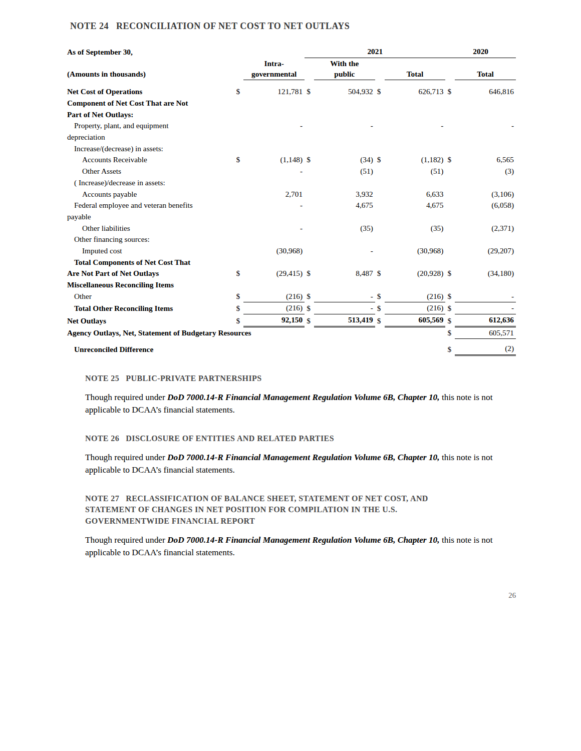NOTE 24 RECONCILIATION OF NET COST TO NET OUTLAYS
| As of September 30, | | | 2021 | 2020 |
| (Amounts in thousands) | | Intra- governmental | | With the public | | Total | | Total |
| Net Cost of Operations | $ | 121,781 | $ | 504,932 | $ | 626,713 | $ | 646,816 |
| Component of Net Cost That are Not | |
| Part of Net Outlays: | |
| Property, plant, and equipment | | - | | - | | - | | - |
| depreciation | |
| Increase/(decrease) in assets: | |
| Accounts Receivable | $ | (1,148) | $ | (34) | $ | (1,182) | $ | 6,565 |
| Other Assets | | - | | (51) | | (51) | | (3) |
| ( Increase)/decrease in assets: | |
| Accounts payable | | 2,701 | | 3,932 | | 6,633 | | (3,106) |
| Federal employee and veteran benefits | | - | | 4,675 | | 4,675 | | (6,058) |
| payable | |
| Other liabilities | | - | | (35) | | (35) | | (2,371) |
| Other financing sources: | |
| Imputed cost | | (30,968) | | - | | (30,968) | | (29,207) |
| Total Components of Net Cost That | |
| Are Not Part of Net Outlays | $ | (29,415) | $ | 8,487 | $ | (20,928) | $ | (34,180) |
| Miscellaneous Reconciling Items | |
| Other | $ | (216) | $ | - | $ | (216) | $ | - |
| Total Other Reconciling Items | $ | (216) | $ | - | $ | (216) | $ | - |
| Net Outlays | $ | 92,150 | $ | 513,419 | $ | 605,569 | $ | 612,636 |
| Agency Outlays, Net, Statement of Budgetary Resources | $ | 605,571 |
| Unreconciled Difference | $ | (2) |
NOTE 25 PUBLIC-PRIVATE PARTNERSHIPS
Though required under DoD 7000.14-R Financial Management Regulation Volume 6B, Chapter 10, this note is not applicable to DCAA’s financial statements.
NOTE 26 DISCLOSURE OF ENTITIES AND RELATED PARTIES
Though required under DoD 7000.14-R Financial Management Regulation Volume 6B, Chapter 10, this note is not applicable to DCAA’s financial statements.
NOTE 27 RECLASSIFICATION OF BALANCE SHEET, STATEMENT OF NET COST, AND
STATEMENT OF CHANGES IN NET POSITION FOR COMPILATION IN THE U.S.
GOVERNMENTWIDE FINANCIAL REPORT
Though required under DoD 7000.14-R Financial Management Regulation Volume 6B, Chapter 10, this note is not applicable to DCAA’s financial statements.
26